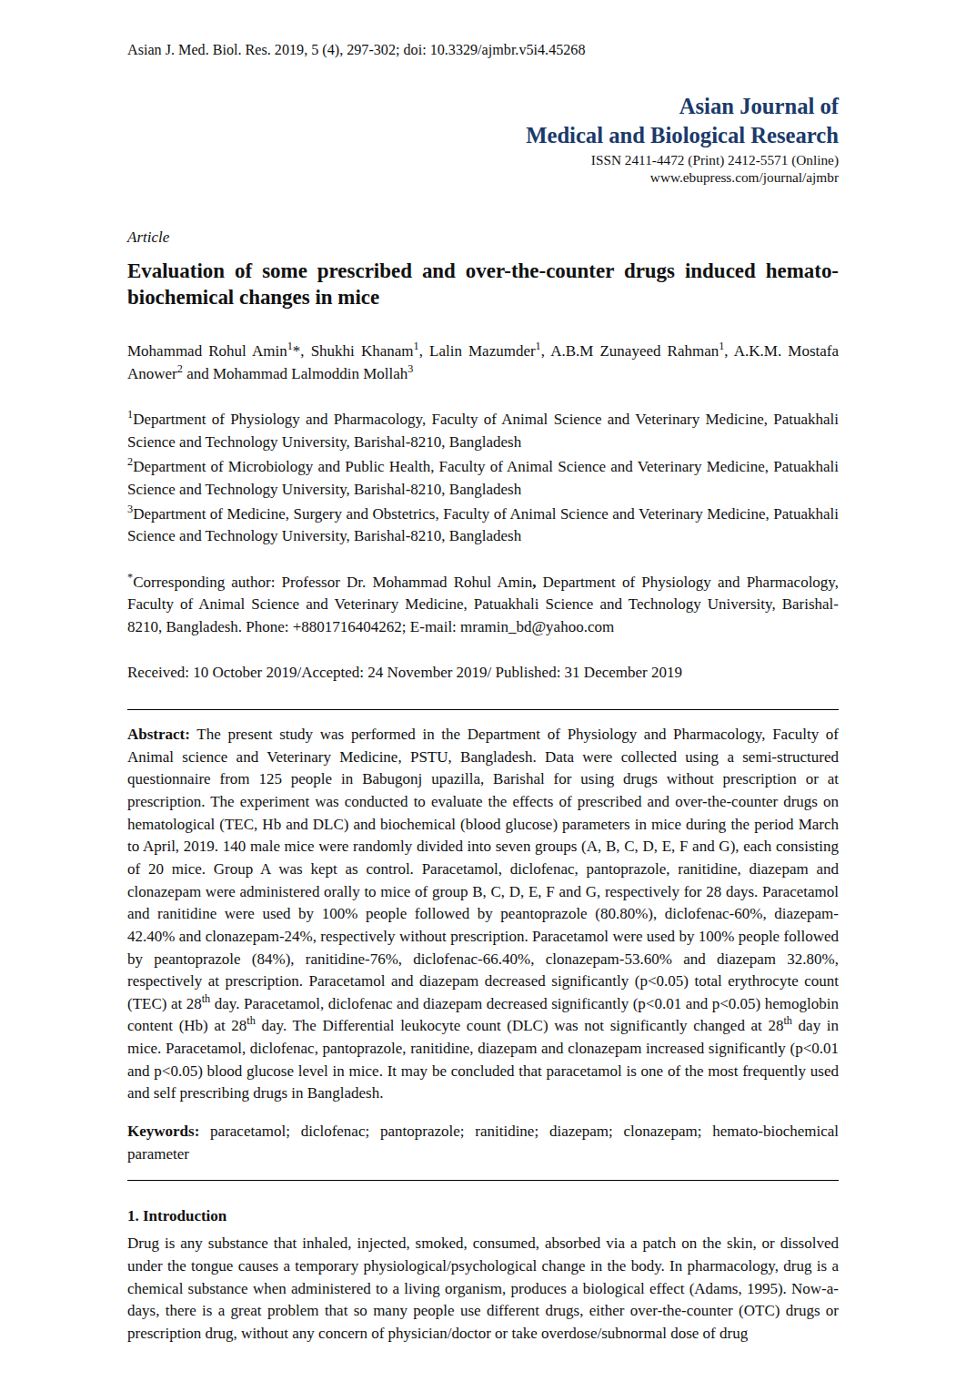Asian J. Med. Biol. Res. 2019, 5 (4), 297-302; doi: 10.3329/ajmbr.v5i4.45268
Asian Journal of Medical and Biological Research ISSN 2411-4472 (Print) 2412-5571 (Online) www.ebupress.com/journal/ajmbr
Article
Evaluation of some prescribed and over-the-counter drugs induced hemato-biochemical changes in mice
Mohammad Rohul Amin1*, Shukhi Khanam1, Lalin Mazumder1, A.B.M Zunayeed Rahman1, A.K.M. Mostafa Anower2 and Mohammad Lalmoddin Mollah3
1Department of Physiology and Pharmacology, Faculty of Animal Science and Veterinary Medicine, Patuakhali Science and Technology University, Barishal-8210, Bangladesh
2Department of Microbiology and Public Health, Faculty of Animal Science and Veterinary Medicine, Patuakhali Science and Technology University, Barishal-8210, Bangladesh
3Department of Medicine, Surgery and Obstetrics, Faculty of Animal Science and Veterinary Medicine, Patuakhali Science and Technology University, Barishal-8210, Bangladesh
*Corresponding author: Professor Dr. Mohammad Rohul Amin, Department of Physiology and Pharmacology, Faculty of Animal Science and Veterinary Medicine, Patuakhali Science and Technology University, Barishal-8210, Bangladesh. Phone: +8801716404262; E-mail: mramin_bd@yahoo.com
Received: 10 October 2019/Accepted: 24 November 2019/ Published: 31 December 2019
Abstract: The present study was performed in the Department of Physiology and Pharmacology, Faculty of Animal science and Veterinary Medicine, PSTU, Bangladesh. Data were collected using a semi-structured questionnaire from 125 people in Babugonj upazilla, Barishal for using drugs without prescription or at prescription. The experiment was conducted to evaluate the effects of prescribed and over-the-counter drugs on hematological (TEC, Hb and DLC) and biochemical (blood glucose) parameters in mice during the period March to April, 2019. 140 male mice were randomly divided into seven groups (A, B, C, D, E, F and G), each consisting of 20 mice. Group A was kept as control. Paracetamol, diclofenac, pantoprazole, ranitidine, diazepam and clonazepam were administered orally to mice of group B, C, D, E, F and G, respectively for 28 days. Paracetamol and ranitidine were used by 100% people followed by peantoprazole (80.80%), diclofenac-60%, diazepam-42.40% and clonazepam-24%, respectively without prescription. Paracetamol were used by 100% people followed by peantoprazole (84%), ranitidine-76%, diclofenac-66.40%, clonazepam-53.60% and diazepam 32.80%, respectively at prescription. Paracetamol and diazepam decreased significantly (p<0.05) total erythrocyte count (TEC) at 28th day. Paracetamol, diclofenac and diazepam decreased significantly (p<0.01 and p<0.05) hemoglobin content (Hb) at 28th day. The Differential leukocyte count (DLC) was not significantly changed at 28th day in mice. Paracetamol, diclofenac, pantoprazole, ranitidine, diazepam and clonazepam increased significantly (p<0.01 and p<0.05) blood glucose level in mice. It may be concluded that paracetamol is one of the most frequently used and self prescribing drugs in Bangladesh.
Keywords: paracetamol; diclofenac; pantoprazole; ranitidine; diazepam; clonazepam; hemato-biochemical parameter
1. Introduction
Drug is any substance that inhaled, injected, smoked, consumed, absorbed via a patch on the skin, or dissolved under the tongue causes a temporary physiological/psychological change in the body. In pharmacology, drug is a chemical substance when administered to a living organism, produces a biological effect (Adams, 1995). Now-a-days, there is a great problem that so many people use different drugs, either over-the-counter (OTC) drugs or prescription drug, without any concern of physician/doctor or take overdose/subnormal dose of drug